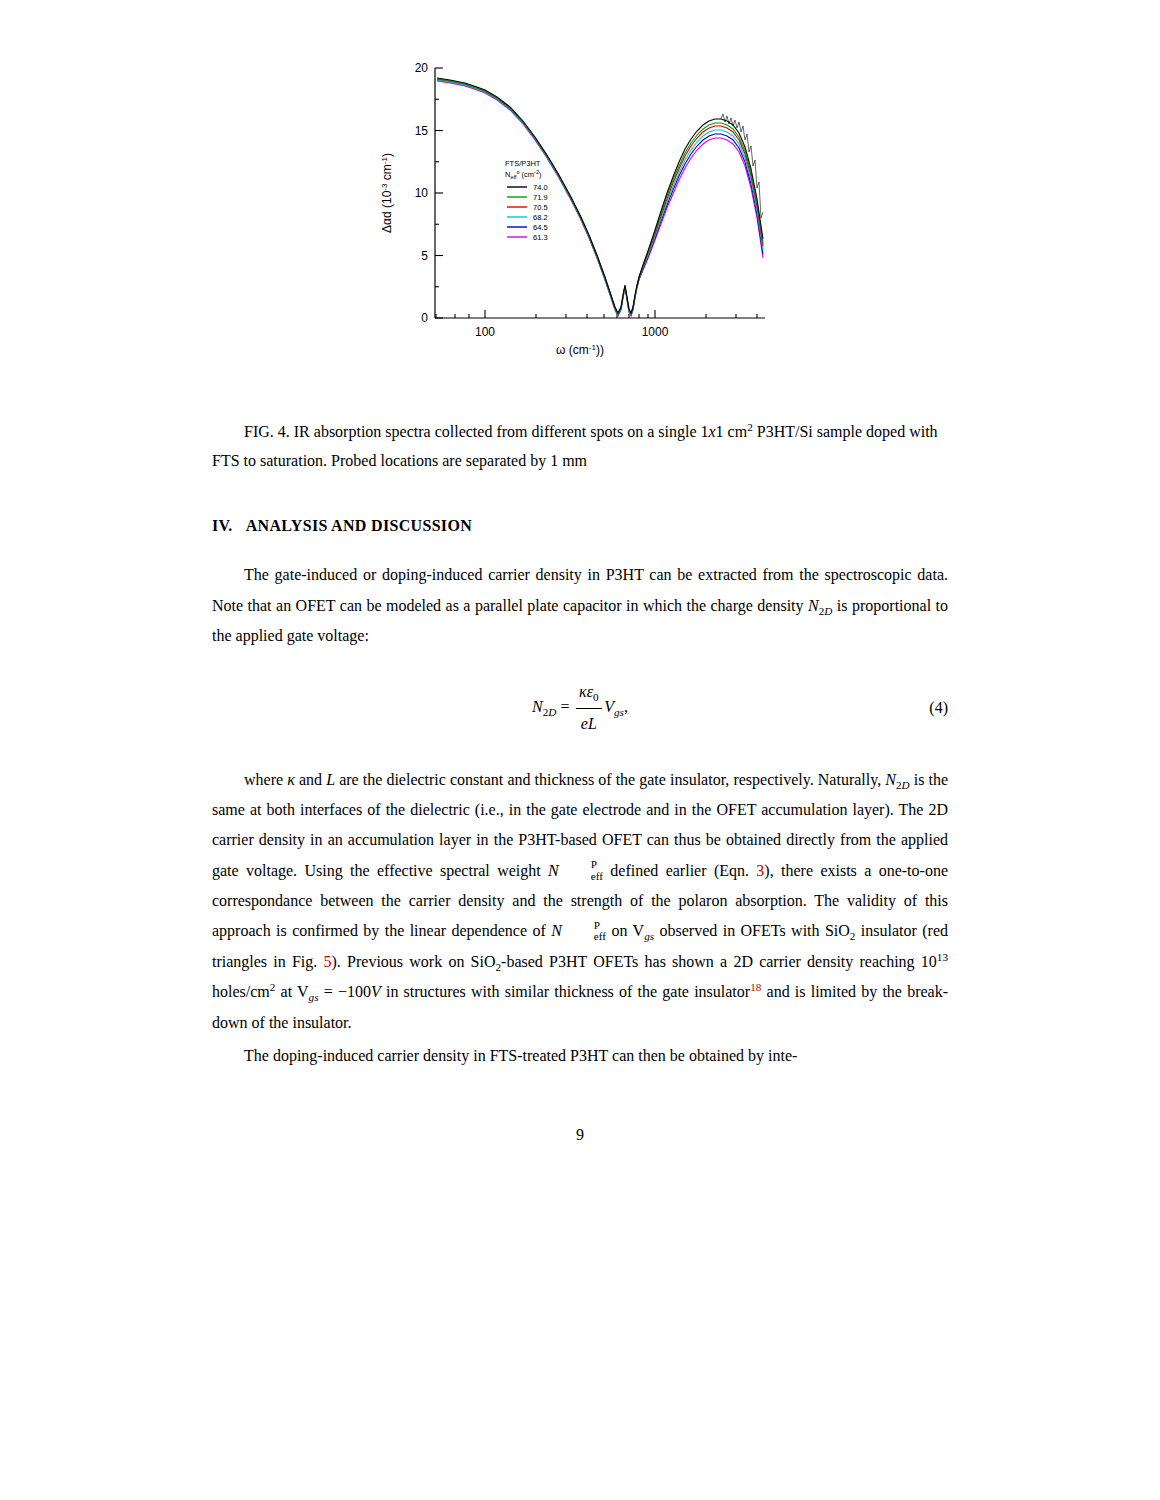0 5 10 15 20 Δαd (10-3 cm-1) 100 1000 ω (cm-1)) FTS/P3HT Neffo (cm-2) 74.0 71.9 70.5 68.2 64.5 61.3
FIG. 4. IR absorption spectra collected from different spots on a single 1x1 cm2 P3HT/Si sample doped with FTS to saturation. Probed locations are separated by 1 mm
IV. ANALYSIS AND DISCUSSION
The gate-induced or doping-induced carrier density in P3HT can be extracted from the spectroscopic data. Note that an OFET can be modeled as a parallel plate capacitor in which the charge density N2D is proportional to the applied gate voltage:
N2D = κε0 eL Vgs, (4)
where κ and L are the dielectric constant and thickness of the gate insulator, respectively. Naturally, N2D is the same at both interfaces of the dielectric (i.e., in the gate electrode and in the OFET accumulation layer). The 2D carrier density in an accumulation layer in the P3HT-based OFET can thus be obtained directly from the applied gate voltage. Using the effective spectral weight NPeff defined earlier (Eqn. 3), there exists a one-to-one correspondance between the carrier density and the strength of the polaron absorption. The validity of this approach is confirmed by the linear dependence of NPeff on Vgs observed in OFETs with SiO2 insulator (red triangles in Fig. 5). Previous work on SiO2-based P3HT OFETs has shown a 2D carrier density reaching 1013 holes/cm2 at Vgs = −100V in structures with similar thickness of the gate insulator18 and is limited by the break-down of the insulator.
The doping-induced carrier density in FTS-treated P3HT can then be obtained by inte-
9